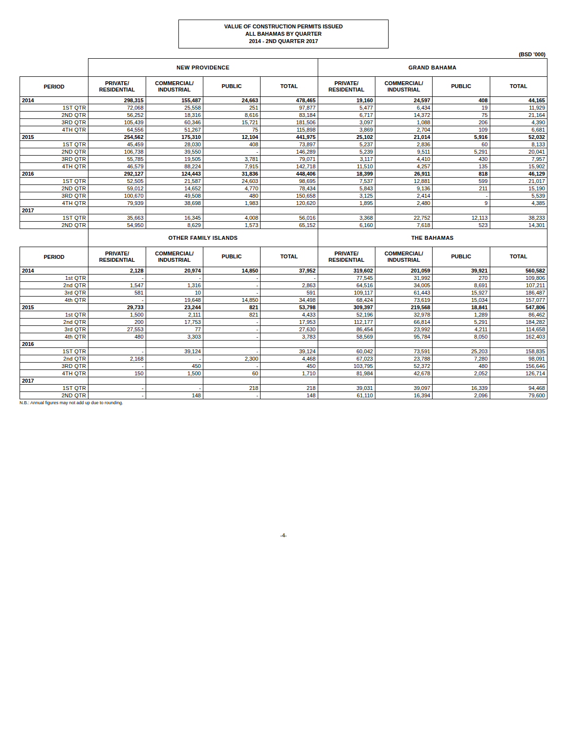VALUE OF CONSTRUCTION PERMITS ISSUED
ALL BAHAMAS BY QUARTER
2014 - 2ND QUARTER 2017
(BSD '000)
| | NEW PROVIDENCE | GRAND BAHAMA |
| PERIOD | PRIVATE/ RESIDENTIAL | COMMERCIAL/ INDUSTRIAL | PUBLIC | TOTAL | PRIVATE/ RESIDENTIAL | COMMERCIAL/ INDUSTRIAL | PUBLIC | TOTAL |
| 2014 | 298,315 | 155,487 | 24,663 | 478,465 | 19,160 | 24,597 | 408 | 44,165 |
| 1ST QTR | 72,068 | 25,558 | 251 | 97,877 | 5,477 | 6,434 | 19 | 11,929 |
| 2ND QTR | 56,252 | 18,316 | 8,616 | 83,184 | 6,717 | 14,372 | 75 | 21,164 |
| 3RD QTR | 105,439 | 60,346 | 15,721 | 181,506 | 3,097 | 1,088 | 206 | 4,390 |
| 4TH QTR | 64,556 | 51,267 | 75 | 115,898 | 3,869 | 2,704 | 109 | 6,681 |
| 2015 | 254,562 | 175,310 | 12,104 | 441,975 | 25,102 | 21,014 | 5,916 | 52,032 |
| 1ST QTR | 45,459 | 28,030 | 408 | 73,897 | 5,237 | 2,836 | 60 | 8,133 |
| 2ND QTR | 106,738 | 39,550 | - | 146,289 | 5,239 | 9,511 | 5,291 | 20,041 |
| 3RD QTR | 55,785 | 19,505 | 3,781 | 79,071 | 3,117 | 4,410 | 430 | 7,957 |
| 4TH QTR | 46,579 | 88,224 | 7,915 | 142,718 | 11,510 | 4,257 | 135 | 15,902 |
| 2016 | 292,127 | 124,443 | 31,836 | 448,406 | 18,399 | 26,911 | 818 | 46,129 |
| 1ST QTR | 52,505 | 21,587 | 24,603 | 98,695 | 7,537 | 12,881 | 599 | 21,017 |
| 2ND QTR | 59,012 | 14,652 | 4,770 | 78,434 | 5,843 | 9,136 | 211 | 15,190 |
| 3RD QTR | 100,670 | 49,508 | 480 | 150,658 | 3,125 | 2,414 | - | 5,539 |
| 4TH QTR | 79,939 | 38,698 | 1,983 | 120,620 | 1,895 | 2,480 | 9 | 4,385 |
| 2017 | | | | | | | | |
| 1ST QTR | 35,663 | 16,345 | 4,008 | 56,016 | 3,368 | 22,752 | 12,113 | 38,233 |
| 2ND QTR | 54,950 | 8,629 | 1,573 | 65,152 | 6,160 | 7,618 | 523 | 14,301 |
| | OTHER FAMILY ISLANDS | THE BAHAMAS |
| PERIOD | PRIVATE/ RESIDENTIAL | COMMERCIAL/ INDUSTRIAL | PUBLIC | TOTAL | PRIVATE/ RESIDENTIAL | COMMERCIAL/ INDUSTRIAL | PUBLIC | TOTAL |
| 2014 | 2,128 | 20,974 | 14,850 | 37,952 | 319,602 | 201,059 | 39,921 | 560,582 |
| 1st QTR | - | - | - | - | 77,545 | 31,992 | 270 | 109,806 |
| 2nd QTR | 1,547 | 1,316 | - | 2,863 | 64,516 | 34,005 | 8,691 | 107,211 |
| 3rd QTR | 581 | 10 | - | 591 | 109,117 | 61,443 | 15,927 | 186,487 |
| 4th QTR | - | 19,648 | 14,850 | 34,498 | 68,424 | 73,619 | 15,034 | 157,077 |
| 2015 | 29,733 | 23,244 | 821 | 53,798 | 309,397 | 219,568 | 18,841 | 547,806 |
| 1st QTR | 1,500 | 2,111 | 821 | 4,433 | 52,196 | 32,978 | 1,289 | 86,462 |
| 2nd QTR | 200 | 17,753 | - | 17,953 | 112,177 | 66,814 | 5,291 | 184,282 |
| 3rd QTR | 27,553 | 77 | - | 27,630 | 86,454 | 23,992 | 4,211 | 114,658 |
| 4th QTR | 480 | 3,303 | - | 3,783 | 58,569 | 95,784 | 8,050 | 162,403 |
| 2016 | | | | | | | | |
| 1ST QTR | - | 39,124 | - | 39,124 | 60,042 | 73,591 | 25,203 | 158,835 |
| 2nd QTR | 2,168 | - | 2,300 | 4,468 | 67,023 | 23,788 | 7,280 | 98,091 |
| 3RD QTR | - | 450 | - | 450 | 103,795 | 52,372 | 480 | 156,646 |
| 4TH QTR | 150 | 1,500 | 60 | 1,710 | 81,984 | 42,678 | 2,052 | 126,714 |
| 2017 | | | | | | | | |
| 1ST QTR | - | - | 218 | 218 | 39,031 | 39,097 | 16,339 | 94,468 |
| 2ND QTR | - | 148 | - | 148 | 61,110 | 16,394 | 2,096 | 79,600 |
N.B.: Annual figures may not add up due to rounding.
-4-